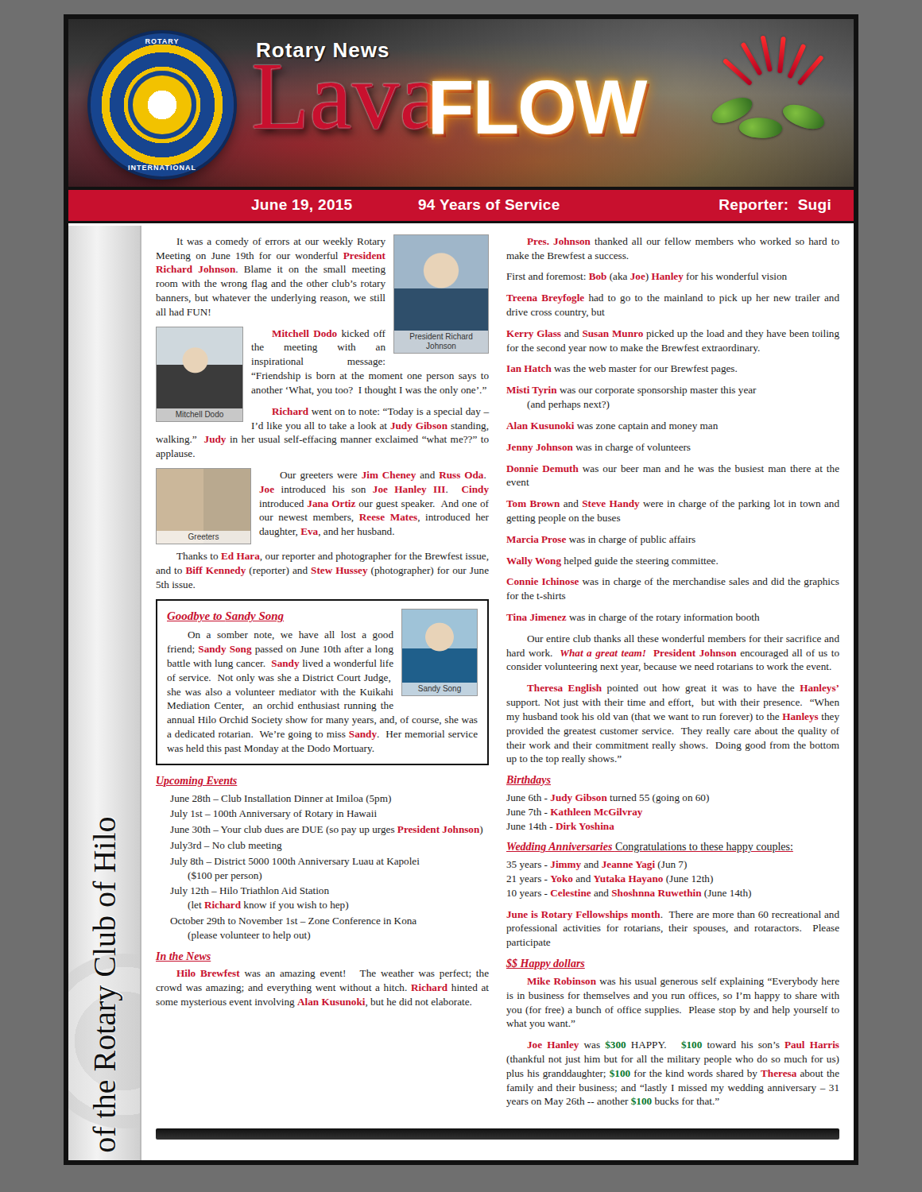ROTARY INTERNATIONAL
Rotary News
Lava FLOW
June 19, 2015
94 Years of Service
Reporter: Sugi
The Weekly Review of the Rotary Club of Hilo
It was a comedy of errors at our weekly Rotary Meeting on June 19th for our wonderful President Richard Johnson. Blame it on the small meeting room with the wrong flag and the other club’s rotary banners, but whatever the underlying reason, we still all had FUN!
Mitchell Dodo kicked off the meeting with an inspirational message: “Friendship is born at the moment one person says to another ‘What, you too? I thought I was the only one’.”
Richard went on to note: “Today is a special day – I’d like you all to take a look at Judy Gibson standing, walking.” Judy in her usual self-effacing manner exclaimed “what me??” to applause.
Our greeters were Jim Cheney and Russ Oda. Joe introduced his son Joe Hanley III. Cindy introduced Jana Ortiz our guest speaker. And one of our newest members, Reese Mates, introduced her daughter, Eva, and her husband.
Thanks to Ed Hara, our reporter and photographer for the Brewfest issue, and to Biff Kennedy (reporter) and Stew Hussey (photographer) for our June 5th issue.
Goodbye to Sandy Song
On a somber note, we have all lost a good friend; Sandy Song passed on June 10th after a long battle with lung cancer. Sandy lived a wonderful life of service. Not only was she a District Court Judge, she was also a volunteer mediator with the Kuikahi Mediation Center, an orchid enthusiast running the annual Hilo Orchid Society show for many years, and, of course, she was a dedicated rotarian. We’re going to miss Sandy. Her memorial service was held this past Monday at the Dodo Mortuary.
Upcoming Events
June 28th – Club Installation Dinner at Imiloa (5pm)
July 1st – 100th Anniversary of Rotary in Hawaii
June 30th – Your club dues are DUE (so pay up urges President Johnson)
July3rd – No club meeting
July 8th – District 5000 100th Anniversary Luau at Kapolei ($100 per person)
July 12th – Hilo Triathlon Aid Station (let Richard know if you wish to hep)
October 29th to November 1st – Zone Conference in Kona (please volunteer to help out)
In the News
Hilo Brewfest was an amazing event! The weather was perfect; the crowd was amazing; and everything went without a hitch. Richard hinted at some mysterious event involving Alan Kusunoki, but he did not elaborate.
Pres. Johnson thanked all our fellow members who worked so hard to make the Brewfest a success.
First and foremost: Bob (aka Joe) Hanley for his wonderful vision
Treena Breyfogle had to go to the mainland to pick up her new trailer and drive cross country, but
Kerry Glass and Susan Munro picked up the load and they have been toiling for the second year now to make the Brewfest extraordinary.
Ian Hatch was the web master for our Brewfest pages.
Misti Tyrin was our corporate sponsorship master this year
(and perhaps next?)
Alan Kusunoki was zone captain and money man
Jenny Johnson was in charge of volunteers
Donnie Demuth was our beer man and he was the busiest man there at the event
Tom Brown and Steve Handy were in charge of the parking lot in town and getting people on the buses
Marcia Prose was in charge of public affairs
Wally Wong helped guide the steering committee.
Connie Ichinose was in charge of the merchandise sales and did the graphics for the t-shirts
Tina Jimenez was in charge of the rotary information booth
Our entire club thanks all these wonderful members for their sacrifice and hard work. What a great team! President Johnson encouraged all of us to consider volunteering next year, because we need rotarians to work the event.
Theresa English pointed out how great it was to have the Hanleys’ support. Not just with their time and effort, but with their presence. “When my husband took his old van (that we want to run forever) to the Hanleys they provided the greatest customer service. They really care about the quality of their work and their commitment really shows. Doing good from the bottom up to the top really shows.”
Birthdays
June 6th - Judy Gibson turned 55 (going on 60)
June 7th - Kathleen McGilvray
June 14th - Dirk Yoshina
Wedding Anniversaries Congratulations to these happy couples:
35 years - Jimmy and Jeanne Yagi (Jun 7)
21 years - Yoko and Yutaka Hayano (June 12th)
10 years - Celestine and Shoshnna Ruwethin (June 14th)
June is Rotary Fellowships month. There are more than 60 recreational and professional activities for rotarians, their spouses, and rotaractors. Please participate
$$ Happy dollars
Mike Robinson was his usual generous self explaining “Everybody here is in business for themselves and you run offices, so I’m happy to share with you (for free) a bunch of office supplies. Please stop by and help yourself to what you want.”
Joe Hanley was $300 HAPPY. $100 toward his son’s Paul Harris (thankful not just him but for all the military people who do so much for us) plus his granddaughter; $100 for the kind words shared by Theresa about the family and their business; and “lastly I missed my wedding anniversary – 31 years on May 26th -- another $100 bucks for that.”